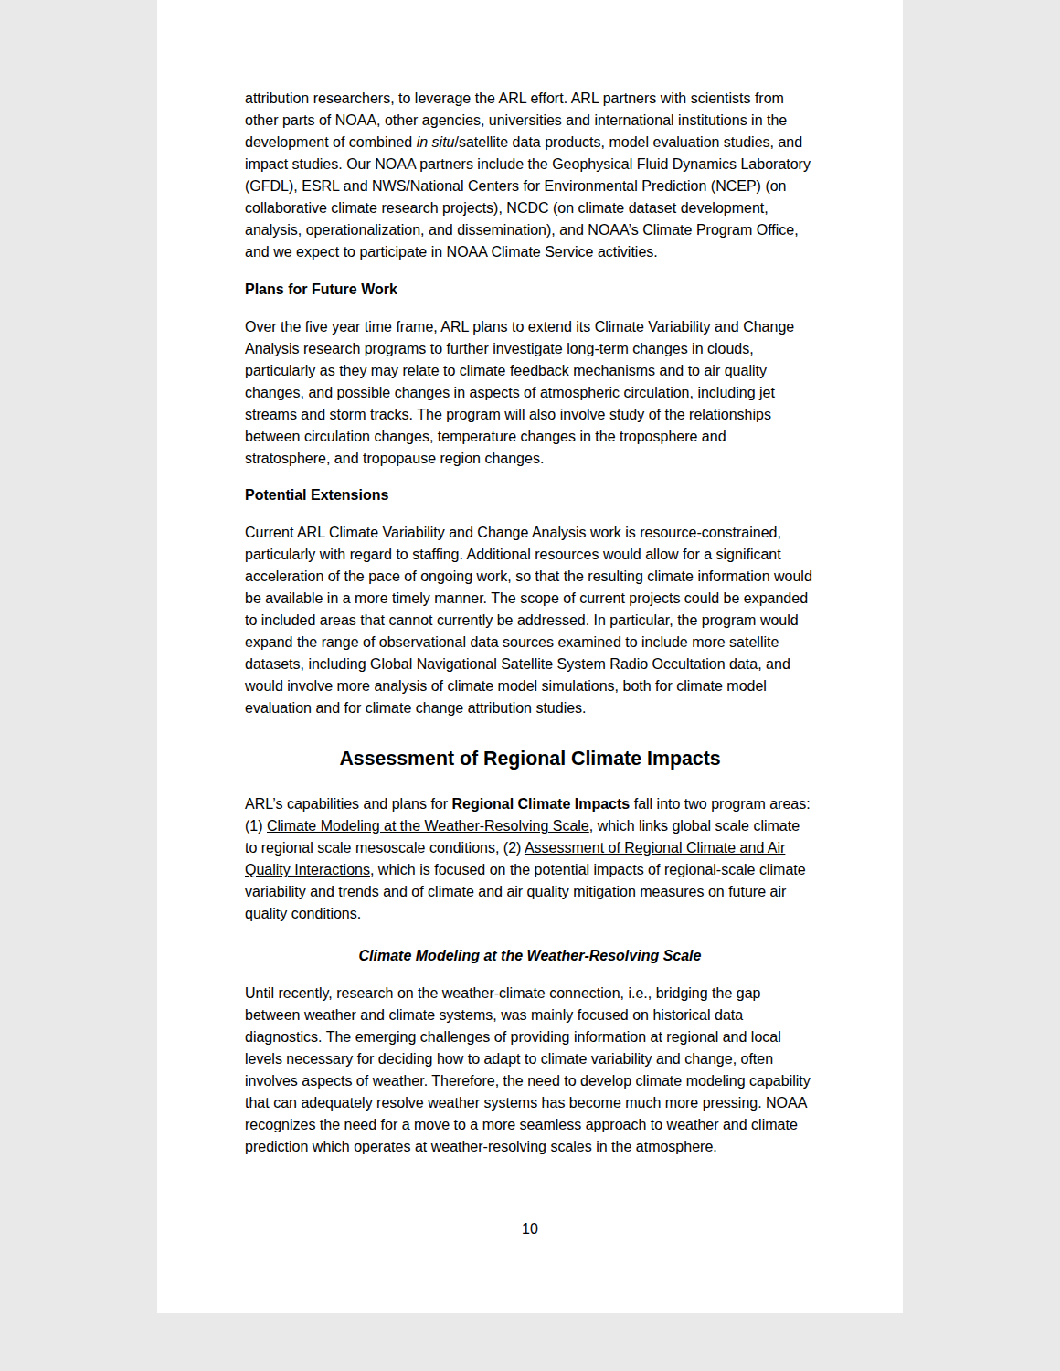attribution researchers, to leverage the ARL effort. ARL partners with scientists from other parts of NOAA, other agencies, universities and international institutions in the development of combined in situ/satellite data products, model evaluation studies, and impact studies. Our NOAA partners include the Geophysical Fluid Dynamics Laboratory (GFDL), ESRL and NWS/National Centers for Environmental Prediction (NCEP) (on collaborative climate research projects), NCDC (on climate dataset development, analysis, operationalization, and dissemination), and NOAA’s Climate Program Office, and we expect to participate in NOAA Climate Service activities.
Plans for Future Work
Over the five year time frame, ARL plans to extend its Climate Variability and Change Analysis research programs to further investigate long-term changes in clouds, particularly as they may relate to climate feedback mechanisms and to air quality changes, and possible changes in aspects of atmospheric circulation, including jet streams and storm tracks. The program will also involve study of the relationships between circulation changes, temperature changes in the troposphere and stratosphere, and tropopause region changes.
Potential Extensions
Current ARL Climate Variability and Change Analysis work is resource-constrained, particularly with regard to staffing. Additional resources would allow for a significant acceleration of the pace of ongoing work, so that the resulting climate information would be available in a more timely manner. The scope of current projects could be expanded to included areas that cannot currently be addressed. In particular, the program would expand the range of observational data sources examined to include more satellite datasets, including Global Navigational Satellite System Radio Occultation data, and would involve more analysis of climate model simulations, both for climate model evaluation and for climate change attribution studies.
Assessment of Regional Climate Impacts
ARL’s capabilities and plans for Regional Climate Impacts fall into two program areas: (1) Climate Modeling at the Weather-Resolving Scale, which links global scale climate to regional scale mesoscale conditions, (2) Assessment of Regional Climate and Air Quality Interactions, which is focused on the potential impacts of regional-scale climate variability and trends and of climate and air quality mitigation measures on future air quality conditions.
Climate Modeling at the Weather-Resolving Scale
Until recently, research on the weather-climate connection, i.e., bridging the gap between weather and climate systems, was mainly focused on historical data diagnostics. The emerging challenges of providing information at regional and local levels necessary for deciding how to adapt to climate variability and change, often involves aspects of weather. Therefore, the need to develop climate modeling capability that can adequately resolve weather systems has become much more pressing. NOAA recognizes the need for a move to a more seamless approach to weather and climate prediction which operates at weather-resolving scales in the atmosphere.
10